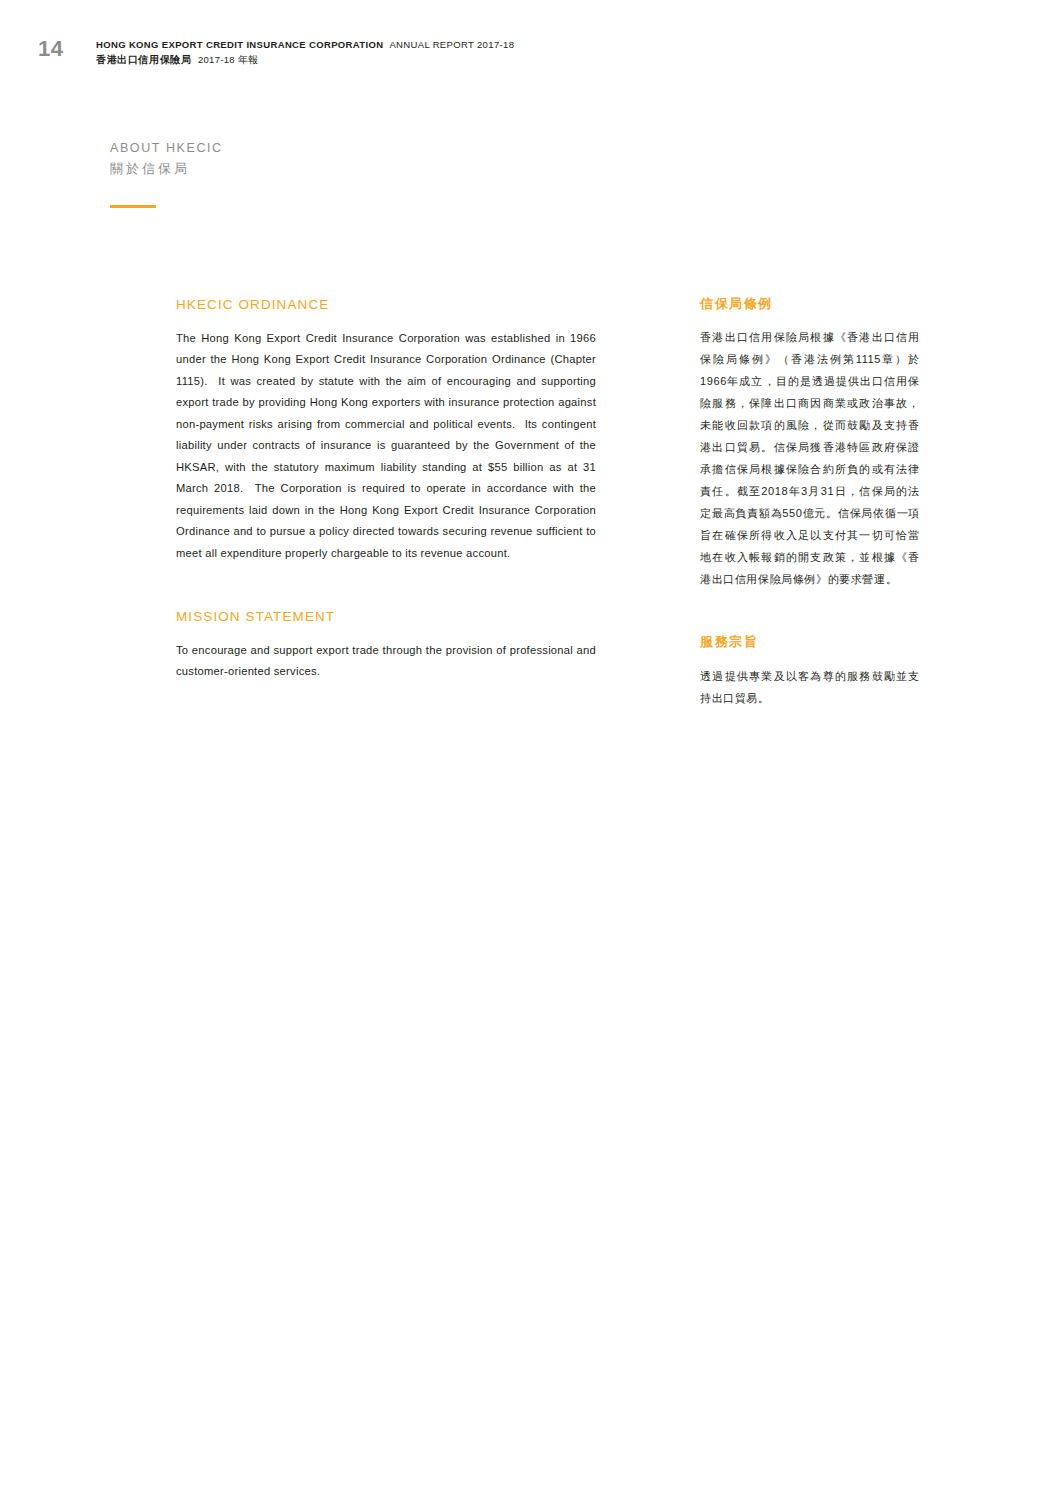14
HONG KONG EXPORT CREDIT INSURANCE CORPORATION ANNUAL REPORT 2017-18
香港出口信用保險局 2017-18 年報
ABOUT HKECIC
關於信保局
HKECIC ORDINANCE
The Hong Kong Export Credit Insurance Corporation was established in 1966 under the Hong Kong Export Credit Insurance Corporation Ordinance (Chapter 1115). It was created by statute with the aim of encouraging and supporting export trade by providing Hong Kong exporters with insurance protection against non-payment risks arising from commercial and political events. Its contingent liability under contracts of insurance is guaranteed by the Government of the HKSAR, with the statutory maximum liability standing at $55 billion as at 31 March 2018. The Corporation is required to operate in accordance with the requirements laid down in the Hong Kong Export Credit Insurance Corporation Ordinance and to pursue a policy directed towards securing revenue sufficient to meet all expenditure properly chargeable to its revenue account.
MISSION STATEMENT
To encourage and support export trade through the provision of professional and customer-oriented services.
信保局條例
香港出口信用保險局根據《香港出口信用保險局條例》（香港法例第1115章）於1966年成立，目的是透過提供出口信用保險服務，保障出口商因商業或政治事故，未能收回款項的風險，從而鼓勵及支持香港出口貿易。信保局獲香港特區政府保證承擔信保局根據保險合約所負的或有法律責任。截至2018年3月31日，信保局的法定最高負責額為550億元。信保局依循一項旨在確保所得收入足以支付其一切可恰當地在收入帳報銷的開支政策，並根據《香港出口信用保險局條例》的要求營運。
服務宗旨
透過提供專業及以客為尊的服務鼓勵並支持出口貿易。